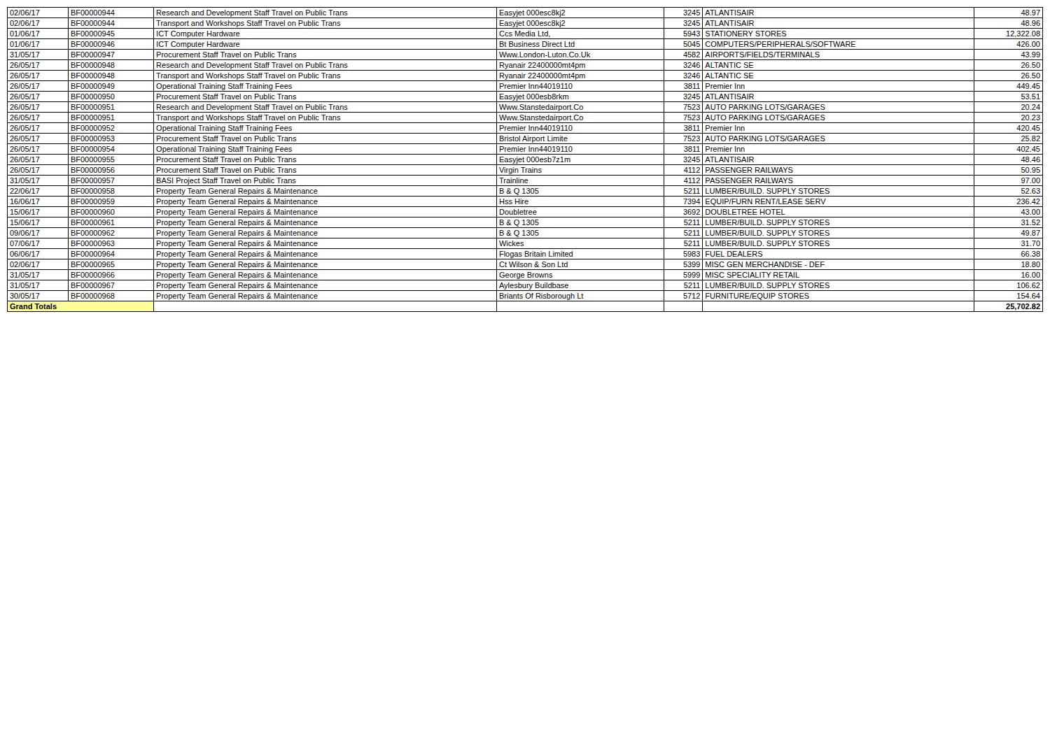| 02/06/17 | BF00000944 | Research and Development Staff Travel on Public Trans | Easyjet 000esc8kj2 | 3245 | ATLANTISAIR | 48.97 |
| 02/06/17 | BF00000944 | Transport and Workshops Staff Travel on Public Trans | Easyjet 000esc8kj2 | 3245 | ATLANTISAIR | 48.96 |
| 01/06/17 | BF00000945 | ICT Computer Hardware | Ccs Media Ltd, | 5943 | STATIONERY STORES | 12,322.08 |
| 01/06/17 | BF00000946 | ICT Computer Hardware | Bt Business Direct Ltd | 5045 | COMPUTERS/PERIPHERALS/SOFTWARE | 426.00 |
| 31/05/17 | BF00000947 | Procurement Staff Travel on Public Trans | Www.London-Luton.Co.Uk | 4582 | AIRPORTS/FIELDS/TERMINALS | 43.99 |
| 26/05/17 | BF00000948 | Research and Development Staff Travel on Public Trans | Ryanair 22400000mt4pm | 3246 | ALTANTIC SE | 26.50 |
| 26/05/17 | BF00000948 | Transport and Workshops Staff Travel on Public Trans | Ryanair 22400000mt4pm | 3246 | ALTANTIC SE | 26.50 |
| 26/05/17 | BF00000949 | Operational Training Staff Training Fees | Premier Inn44019110 | 3811 | Premier Inn | 449.45 |
| 26/05/17 | BF00000950 | Procurement Staff Travel on Public Trans | Easyjet 000esb8rkm | 3245 | ATLANTISAIR | 53.51 |
| 26/05/17 | BF00000951 | Research and Development Staff Travel on Public Trans | Www.Stanstedairport.Co | 7523 | AUTO PARKING LOTS/GARAGES | 20.24 |
| 26/05/17 | BF00000951 | Transport and Workshops Staff Travel on Public Trans | Www.Stanstedairport.Co | 7523 | AUTO PARKING LOTS/GARAGES | 20.23 |
| 26/05/17 | BF00000952 | Operational Training Staff Training Fees | Premier Inn44019110 | 3811 | Premier Inn | 420.45 |
| 26/05/17 | BF00000953 | Procurement Staff Travel on Public Trans | Bristol Airport Limite | 7523 | AUTO PARKING LOTS/GARAGES | 25.82 |
| 26/05/17 | BF00000954 | Operational Training Staff Training Fees | Premier Inn44019110 | 3811 | Premier Inn | 402.45 |
| 26/05/17 | BF00000955 | Procurement Staff Travel on Public Trans | Easyjet 000esb7z1m | 3245 | ATLANTISAIR | 48.46 |
| 26/05/17 | BF00000956 | Procurement Staff Travel on Public Trans | Virgin Trains | 4112 | PASSENGER RAILWAYS | 50.95 |
| 31/05/17 | BF00000957 | BASI Project Staff Travel on Public Trans | Trainline | 4112 | PASSENGER RAILWAYS | 97.00 |
| 22/06/17 | BF00000958 | Property Team General Repairs & Maintenance | B & Q 1305 | 5211 | LUMBER/BUILD. SUPPLY STORES | 52.63 |
| 16/06/17 | BF00000959 | Property Team General Repairs & Maintenance | Hss Hire | 7394 | EQUIP/FURN RENT/LEASE SERV | 236.42 |
| 15/06/17 | BF00000960 | Property Team General Repairs & Maintenance | Doubletree | 3692 | DOUBLETREE HOTEL | 43.00 |
| 15/06/17 | BF00000961 | Property Team General Repairs & Maintenance | B & Q 1305 | 5211 | LUMBER/BUILD. SUPPLY STORES | 31.52 |
| 09/06/17 | BF00000962 | Property Team General Repairs & Maintenance | B & Q 1305 | 5211 | LUMBER/BUILD. SUPPLY STORES | 49.87 |
| 07/06/17 | BF00000963 | Property Team General Repairs & Maintenance | Wickes | 5211 | LUMBER/BUILD. SUPPLY STORES | 31.70 |
| 06/06/17 | BF00000964 | Property Team General Repairs & Maintenance | Flogas Britain Limited | 5983 | FUEL DEALERS | 66.38 |
| 02/06/17 | BF00000965 | Property Team General Repairs & Maintenance | Ct Wilson & Son Ltd | 5399 | MISC GEN MERCHANDISE - DEF | 18.80 |
| 31/05/17 | BF00000966 | Property Team General Repairs & Maintenance | George Browns | 5999 | MISC SPECIALITY RETAIL | 16.00 |
| 31/05/17 | BF00000967 | Property Team General Repairs & Maintenance | Aylesbury Buildbase | 5211 | LUMBER/BUILD. SUPPLY STORES | 106.62 |
| 30/05/17 | BF00000968 | Property Team General Repairs & Maintenance | Briants Of Risborough Lt | 5712 | FURNITURE/EQUIP STORES | 154.64 |
| Grand Totals | | | | | 25,702.82 |